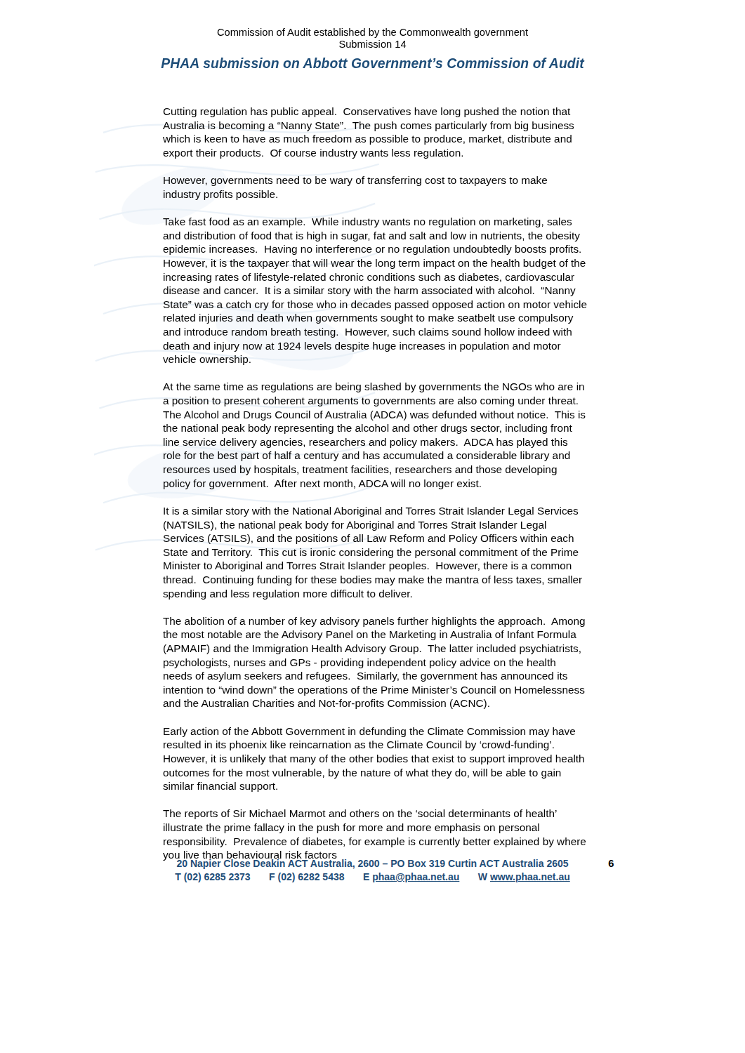Commission of Audit established by the Commonwealth government Submission 14
PHAA submission on Abbott Government’s Commission of Audit
Cutting regulation has public appeal. Conservatives have long pushed the notion that Australia is becoming a “Nanny State”. The push comes particularly from big business which is keen to have as much freedom as possible to produce, market, distribute and export their products. Of course industry wants less regulation.
However, governments need to be wary of transferring cost to taxpayers to make industry profits possible.
Take fast food as an example. While industry wants no regulation on marketing, sales and distribution of food that is high in sugar, fat and salt and low in nutrients, the obesity epidemic increases. Having no interference or no regulation undoubtedly boosts profits. However, it is the taxpayer that will wear the long term impact on the health budget of the increasing rates of lifestyle-related chronic conditions such as diabetes, cardiovascular disease and cancer. It is a similar story with the harm associated with alcohol. “Nanny State” was a catch cry for those who in decades passed opposed action on motor vehicle related injuries and death when governments sought to make seatbelt use compulsory and introduce random breath testing. However, such claims sound hollow indeed with death and injury now at 1924 levels despite huge increases in population and motor vehicle ownership.
At the same time as regulations are being slashed by governments the NGOs who are in a position to present coherent arguments to governments are also coming under threat. The Alcohol and Drugs Council of Australia (ADCA) was defunded without notice. This is the national peak body representing the alcohol and other drugs sector, including front line service delivery agencies, researchers and policy makers. ADCA has played this role for the best part of half a century and has accumulated a considerable library and resources used by hospitals, treatment facilities, researchers and those developing policy for government. After next month, ADCA will no longer exist.
It is a similar story with the National Aboriginal and Torres Strait Islander Legal Services (NATSILS), the national peak body for Aboriginal and Torres Strait Islander Legal Services (ATSILS), and the positions of all Law Reform and Policy Officers within each State and Territory. This cut is ironic considering the personal commitment of the Prime Minister to Aboriginal and Torres Strait Islander peoples. However, there is a common thread. Continuing funding for these bodies may make the mantra of less taxes, smaller spending and less regulation more difficult to deliver.
The abolition of a number of key advisory panels further highlights the approach. Among the most notable are the Advisory Panel on the Marketing in Australia of Infant Formula (APMAIF) and the Immigration Health Advisory Group. The latter included psychiatrists, psychologists, nurses and GPs - providing independent policy advice on the health needs of asylum seekers and refugees. Similarly, the government has announced its intention to “wind down” the operations of the Prime Minister’s Council on Homelessness and the Australian Charities and Not-for-profits Commission (ACNC).
Early action of the Abbott Government in defunding the Climate Commission may have resulted in its phoenix like reincarnation as the Climate Council by ‘crowd-funding’. However, it is unlikely that many of the other bodies that exist to support improved health outcomes for the most vulnerable, by the nature of what they do, will be able to gain similar financial support.
The reports of Sir Michael Marmot and others on the ‘social determinants of health’ illustrate the prime fallacy in the push for more and more emphasis on personal responsibility. Prevalence of diabetes, for example is currently better explained by where you live than behavioural risk factors
20 Napier Close Deakin ACT Australia, 2600 – PO Box 319 Curtin ACT Australia 2605
T (02) 6285 2373 F (02) 6282 5438 E phaa@phaa.net.au W www.phaa.net.au
6